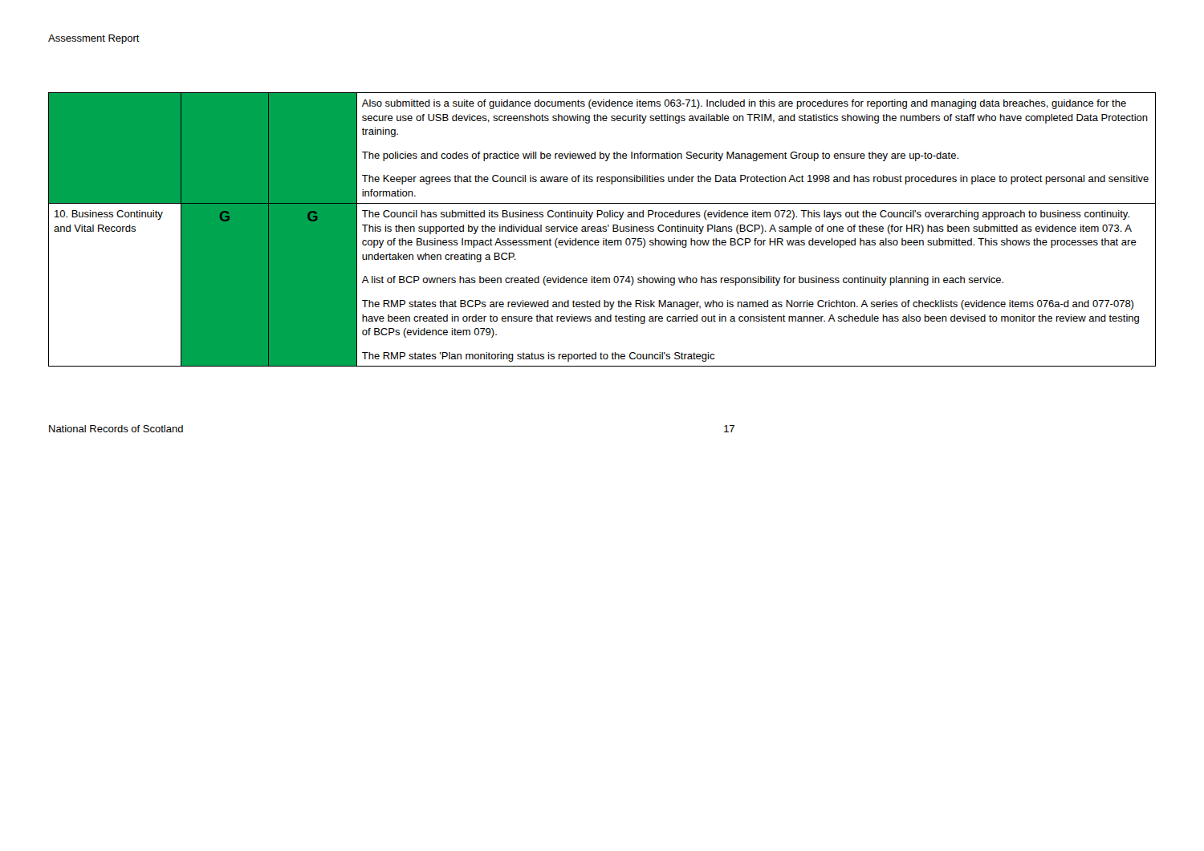Assessment Report
| | | | Also submitted is a suite of guidance documents (evidence items 063-71). Included in this are procedures for reporting and managing data breaches, guidance for the secure use of USB devices, screenshots showing the security settings available on TRIM, and statistics showing the numbers of staff who have completed Data Protection training. The policies and codes of practice will be reviewed by the Information Security Management Group to ensure they are up-to-date. The Keeper agrees that the Council is aware of its responsibilities under the Data Protection Act 1998 and has robust procedures in place to protect personal and sensitive information. |
| 10. Business Continuity and Vital Records | G | G | The Council has submitted its Business Continuity Policy and Procedures (evidence item 072). This lays out the Council's overarching approach to business continuity. This is then supported by the individual service areas' Business Continuity Plans (BCP). A sample of one of these (for HR) has been submitted as evidence item 073. A copy of the Business Impact Assessment (evidence item 075) showing how the BCP for HR was developed has also been submitted. This shows the processes that are undertaken when creating a BCP. A list of BCP owners has been created (evidence item 074) showing who has responsibility for business continuity planning in each service. The RMP states that BCPs are reviewed and tested by the Risk Manager, who is named as Norrie Crichton. A series of checklists (evidence items 076a-d and 077-078) have been created in order to ensure that reviews and testing are carried out in a consistent manner. A schedule has also been devised to monitor the review and testing of BCPs (evidence item 079). The RMP states 'Plan monitoring status is reported to the Council's Strategic |
National Records of Scotland 17